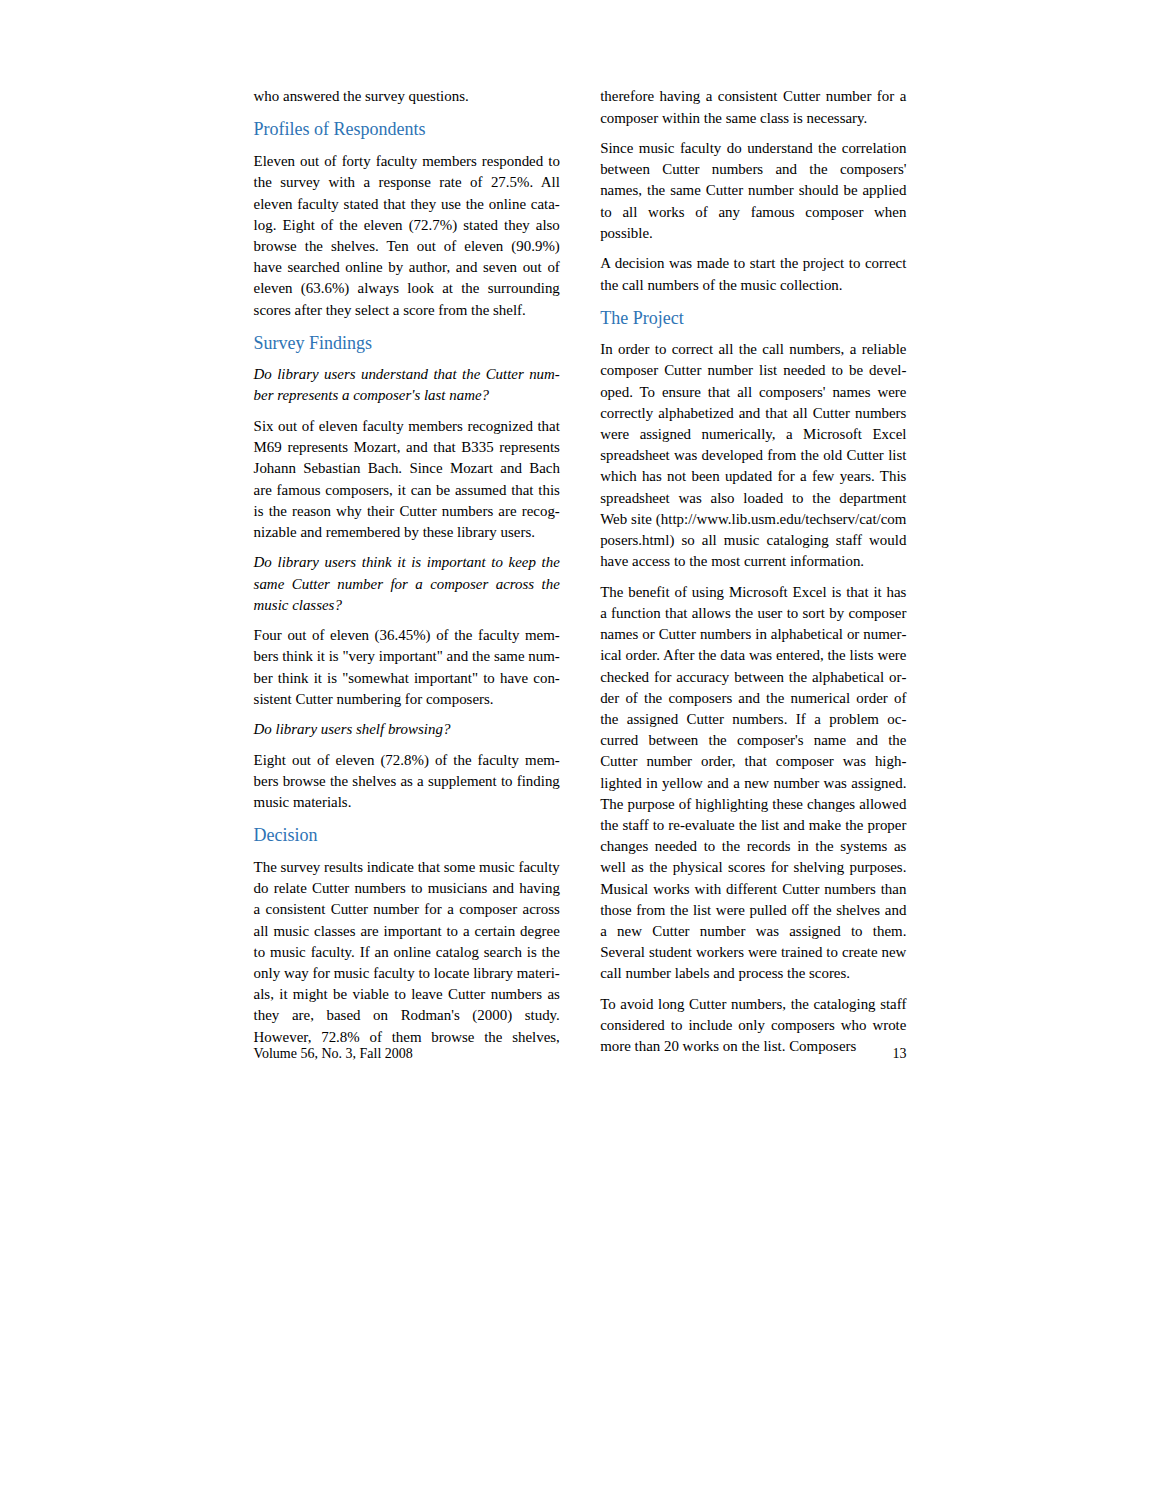who answered the survey questions.
Profiles of Respondents
Eleven out of forty faculty members responded to the survey with a response rate of 27.5%. All eleven faculty stated that they use the online catalog. Eight of the eleven (72.7%) stated they also browse the shelves. Ten out of eleven (90.9%) have searched online by author, and seven out of eleven (63.6%) always look at the surrounding scores after they select a score from the shelf.
Survey Findings
Do library users understand that the Cutter number represents a composer's last name?
Six out of eleven faculty members recognized that M69 represents Mozart, and that B335 represents Johann Sebastian Bach. Since Mozart and Bach are famous composers, it can be assumed that this is the reason why their Cutter numbers are recognizable and remembered by these library users.
Do library users think it is important to keep the same Cutter number for a composer across the music classes?
Four out of eleven (36.45%) of the faculty members think it is "very important" and the same number think it is "somewhat important" to have consistent Cutter numbering for composers.
Do library users shelf browsing?
Eight out of eleven (72.8%) of the faculty members browse the shelves as a supplement to finding music materials.
Decision
The survey results indicate that some music faculty do relate Cutter numbers to musicians and having a consistent Cutter number for a composer across all music classes are important to a certain degree to music faculty. If an online catalog search is the only way for music faculty to locate library materials, it might be viable to leave Cutter numbers as they are, based on Rodman's (2000) study. However, 72.8% of them browse the shelves, therefore having a consistent Cutter number for a composer within the same class is necessary.
Since music faculty do understand the correlation between Cutter numbers and the composers' names, the same Cutter number should be applied to all works of any famous composer when possible.
A decision was made to start the project to correct the call numbers of the music collection.
The Project
In order to correct all the call numbers, a reliable composer Cutter number list needed to be developed. To ensure that all composers' names were correctly alphabetized and that all Cutter numbers were assigned numerically, a Microsoft Excel spreadsheet was developed from the old Cutter list which has not been updated for a few years. This spreadsheet was also loaded to the department Web site (http://www.lib.usm.edu/techserv/cat/composers.html) so all music cataloging staff would have access to the most current information.
The benefit of using Microsoft Excel is that it has a function that allows the user to sort by composer names or Cutter numbers in alphabetical or numerical order. After the data was entered, the lists were checked for accuracy between the alphabetical order of the composers and the numerical order of the assigned Cutter numbers. If a problem occurred between the composer's name and the Cutter number order, that composer was highlighted in yellow and a new number was assigned. The purpose of highlighting these changes allowed the staff to re-evaluate the list and make the proper changes needed to the records in the systems as well as the physical scores for shelving purposes. Musical works with different Cutter numbers than those from the list were pulled off the shelves and a new Cutter number was assigned to them. Several student workers were trained to create new call number labels and process the scores.
To avoid long Cutter numbers, the cataloging staff considered to include only composers who wrote more than 20 works on the list. Composers
Volume 56, No. 3, Fall 2008 13